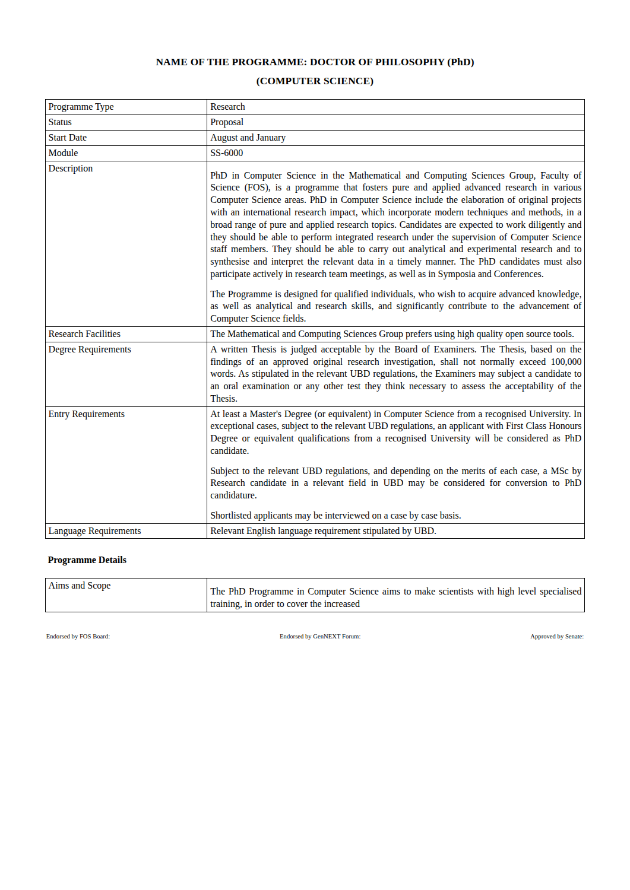NAME OF THE PROGRAMME: DOCTOR OF PHILOSOPHY (PhD) (COMPUTER SCIENCE)
| Programme Type | Research |
| Status | Proposal |
| Start Date | August and January |
| Module | SS-6000 |
| Description | PhD in Computer Science in the Mathematical and Computing Sciences Group, Faculty of Science (FOS), is a programme that fosters pure and applied advanced research in various Computer Science areas. PhD in Computer Science include the elaboration of original projects with an international research impact, which incorporate modern techniques and methods, in a broad range of pure and applied research topics. Candidates are expected to work diligently and they should be able to perform integrated research under the supervision of Computer Science staff members. They should be able to carry out analytical and experimental research and to synthesise and interpret the relevant data in a timely manner. The PhD candidates must also participate actively in research team meetings, as well as in Symposia and Conferences. The Programme is designed for qualified individuals, who wish to acquire advanced knowledge, as well as analytical and research skills, and significantly contribute to the advancement of Computer Science fields. |
| Research Facilities | The Mathematical and Computing Sciences Group prefers using high quality open source tools. |
| Degree Requirements | A written Thesis is judged acceptable by the Board of Examiners. The Thesis, based on the findings of an approved original research investigation, shall not normally exceed 100,000 words. As stipulated in the relevant UBD regulations, the Examiners may subject a candidate to an oral examination or any other test they think necessary to assess the acceptability of the Thesis. |
| Entry Requirements | At least a Master's Degree (or equivalent) in Computer Science from a recognised University. In exceptional cases, subject to the relevant UBD regulations, an applicant with First Class Honours Degree or equivalent qualifications from a recognised University will be considered as PhD candidate. Subject to the relevant UBD regulations, and depending on the merits of each case, a MSc by Research candidate in a relevant field in UBD may be considered for conversion to PhD candidature. Shortlisted applicants may be interviewed on a case by case basis. |
| Language Requirements | Relevant English language requirement stipulated by UBD. |
Programme Details
| Aims and Scope | The PhD Programme in Computer Science aims to make scientists with high level specialised training, in order to cover the increased |
Endorsed by FOS Board: Endorsed by GenNEXT Forum: Approved by Senate: